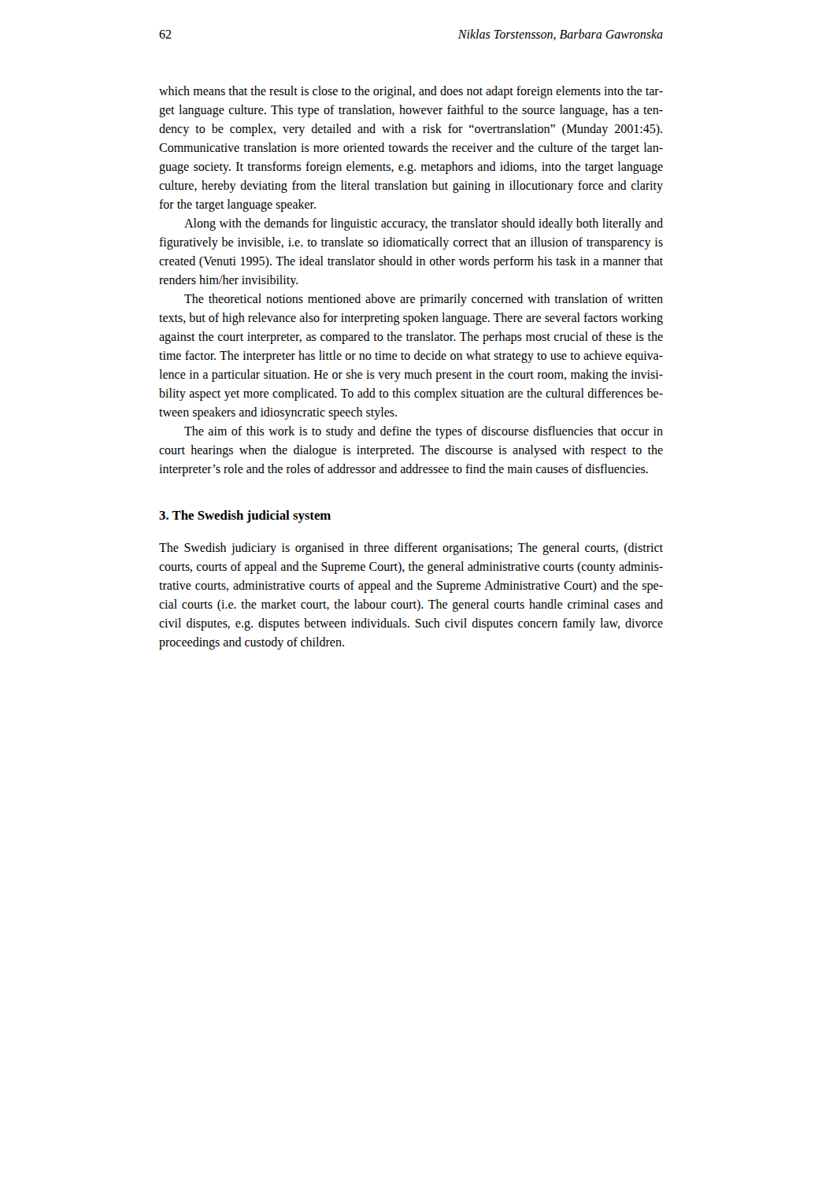62 Niklas Torstensson, Barbara Gawronska
which means that the result is close to the original, and does not adapt foreign elements into the target language culture. This type of translation, however faithful to the source language, has a tendency to be complex, very detailed and with a risk for “overtranslation” (Munday 2001:45). Communicative translation is more oriented towards the receiver and the culture of the target language society. It transforms foreign elements, e.g. metaphors and idioms, into the target language culture, hereby deviating from the literal translation but gaining in illocutionary force and clarity for the target language speaker.
Along with the demands for linguistic accuracy, the translator should ideally both literally and figuratively be invisible, i.e. to translate so idiomatically correct that an illusion of transparency is created (Venuti 1995). The ideal translator should in other words perform his task in a manner that renders him/her invisibility.
The theoretical notions mentioned above are primarily concerned with translation of written texts, but of high relevance also for interpreting spoken language. There are several factors working against the court interpreter, as compared to the translator. The perhaps most crucial of these is the time factor. The interpreter has little or no time to decide on what strategy to use to achieve equivalence in a particular situation. He or she is very much present in the court room, making the invisibility aspect yet more complicated. To add to this complex situation are the cultural differences between speakers and idiosyncratic speech styles.
The aim of this work is to study and define the types of discourse disfluencies that occur in court hearings when the dialogue is interpreted. The discourse is analysed with respect to the interpreter’s role and the roles of addressor and addressee to find the main causes of disfluencies.
3. The Swedish judicial system
The Swedish judiciary is organised in three different organisations; The general courts, (district courts, courts of appeal and the Supreme Court), the general administrative courts (county administrative courts, administrative courts of appeal and the Supreme Administrative Court) and the special courts (i.e. the market court, the labour court). The general courts handle criminal cases and civil disputes, e.g. disputes between individuals. Such civil disputes concern family law, divorce proceedings and custody of children.